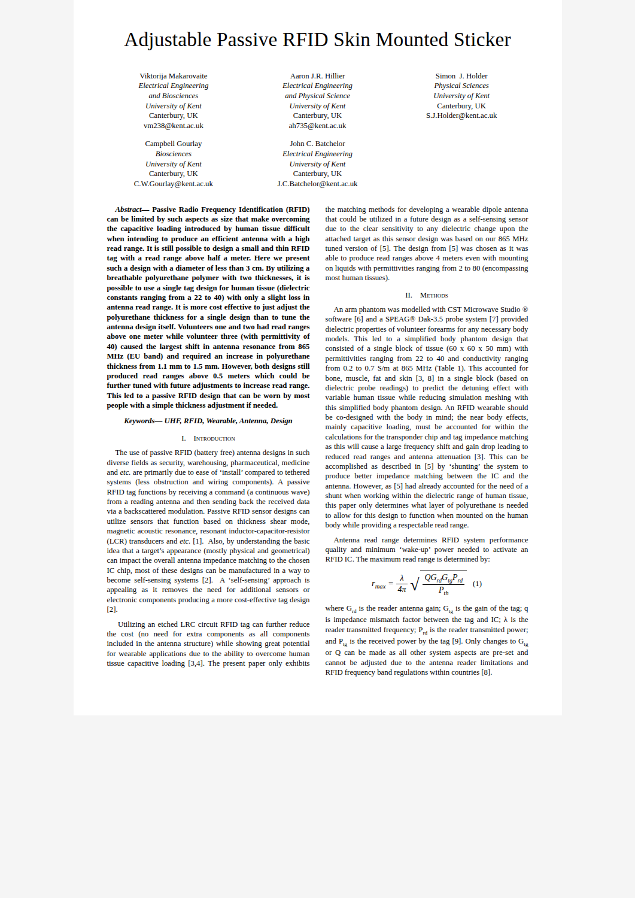Adjustable Passive RFID Skin Mounted Sticker
Viktorija Makarovaite
Electrical Engineering
and Biosciences
University of Kent
Canterbury, UK
vm238@kent.ac.uk
Aaron J.R. Hillier
Electrical Engineering
and Physical Science
University of Kent
Canterbury, UK
ah735@kent.ac.uk
Simon J. Holder
Physical Sciences
University of Kent
Canterbury, UK
S.J.Holder@kent.ac.uk
Campbell Gourlay
Biosciences
University of Kent
Canterbury, UK
C.W.Gourlay@kent.ac.uk
John C. Batchelor
Electrical Engineering
University of Kent
Canterbury, UK
J.C.Batchelor@kent.ac.uk
Abstract— Passive Radio Frequency Identification (RFID) can be limited by such aspects as size that make overcoming the capacitive loading introduced by human tissue difficult when intending to produce an efficient antenna with a high read range. It is still possible to design a small and thin RFID tag with a read range above half a meter. Here we present such a design with a diameter of less than 3 cm. By utilizing a breathable polyurethane polymer with two thicknesses, it is possible to use a single tag design for human tissue (dielectric constants ranging from a 22 to 40) with only a slight loss in antenna read range. It is more cost effective to just adjust the polyurethane thickness for a single design than to tune the antenna design itself. Volunteers one and two had read ranges above one meter while volunteer three (with permittivity of 40) caused the largest shift in antenna resonance from 865 MHz (EU band) and required an increase in polyurethane thickness from 1.1 mm to 1.5 mm. However, both designs still produced read ranges above 0.5 meters which could be further tuned with future adjustments to increase read range. This led to a passive RFID design that can be worn by most people with a simple thickness adjustment if needed.
Keywords— UHF, RFID, Wearable, Antenna, Design
I. Introduction
The use of passive RFID (battery free) antenna designs in such diverse fields as security, warehousing, pharmaceutical, medicine and etc. are primarily due to ease of ‘install’ compared to tethered systems (less obstruction and wiring components). A passive RFID tag functions by receiving a command (a continuous wave) from a reading antenna and then sending back the received data via a backscattered modulation. Passive RFID sensor designs can utilize sensors that function based on thickness shear mode, magnetic acoustic resonance, resonant inductor-capacitor-resistor (LCR) transducers and etc. [1]. Also, by understanding the basic idea that a target’s appearance (mostly physical and geometrical) can impact the overall antenna impedance matching to the chosen IC chip, most of these designs can be manufactured in a way to become self-sensing systems [2]. A ‘self-sensing’ approach is appealing as it removes the need for additional sensors or electronic components producing a more cost-effective tag design [2].
Utilizing an etched LRC circuit RFID tag can further reduce the cost (no need for extra components as all components included in the antenna structure) while showing great potential for wearable applications due to the ability to overcome human tissue capacitive loading [3,4]. The present paper only exhibits the matching methods for developing a wearable dipole antenna that could be utilized in a future design as a self-sensing sensor due to the clear sensitivity to any dielectric change upon the attached target as this sensor design was based on our 865 MHz tuned version of [5]. The design from [5] was chosen as it was able to produce read ranges above 4 meters even with mounting on liquids with permittivities ranging from 2 to 80 (encompassing most human tissues).
II. Methods
An arm phantom was modelled with CST Microwave Studio ® software [6] and a SPEAG® Dak-3.5 probe system [7] provided dielectric properties of volunteer forearms for any necessary body models. This led to a simplified body phantom design that consisted of a single block of tissue (60 x 60 x 50 mm) with permittivities ranging from 22 to 40 and conductivity ranging from 0.2 to 0.7 S/m at 865 MHz (Table 1). This accounted for bone, muscle, fat and skin [3, 8] in a single block (based on dielectric probe readings) to predict the detuning effect with variable human tissue while reducing simulation meshing with this simplified body phantom design. An RFID wearable should be co-designed with the body in mind; the near body effects, mainly capacitive loading, must be accounted for within the calculations for the transponder chip and tag impedance matching as this will cause a large frequency shift and gain drop leading to reduced read ranges and antenna attenuation [3]. This can be accomplished as described in [5] by ‘shunting’ the system to produce better impedance matching between the IC and the antenna. However, as [5] had already accounted for the need of a shunt when working within the dielectric range of human tissue, this paper only determines what layer of polyurethane is needed to allow for this design to function when mounted on the human body while providing a respectable read range.
Antenna read range determines RFID system performance quality and minimum ‘wake-up’ power needed to activate an RFID IC. The maximum read range is determined by:
rmax = λ 4π √ QGrdGtgPrd Pth (1)
where Grd is the reader antenna gain; Gtg is the gain of the tag; q is impedance mismatch factor between the tag and IC; λ is the reader transmitted frequency; Prd is the reader transmitted power; and Ptg is the received power by the tag [9]. Only changes to Gtg or Q can be made as all other system aspects are pre-set and cannot be adjusted due to the antenna reader limitations and RFID frequency band regulations within countries [8].